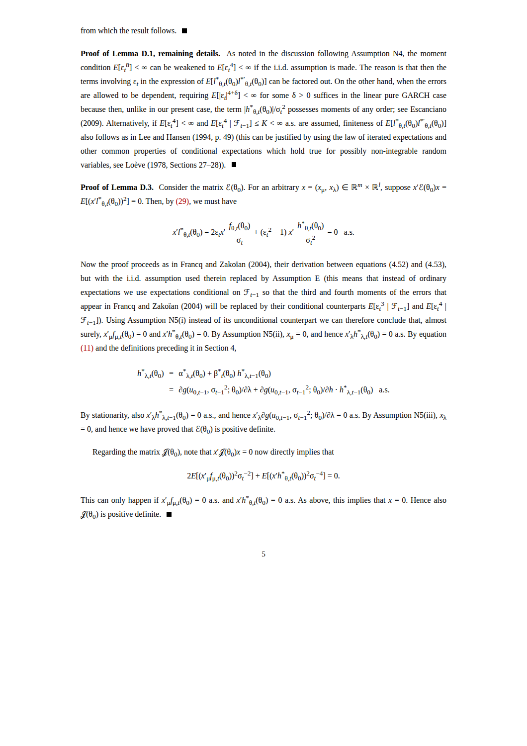from which the result follows.
Proof of Lemma D.1, remaining details. As noted in the discussion following Assumption N4, the moment condition E[εt8] < ∞ can be weakened to E[εt4] < ∞ if the i.i.d. assumption is made. The reason is that then the terms involving εt in the expression of E[l*θ,t(θ0)l*′θ,t(θ0)] can be factored out. On the other hand, when the errors are allowed to be dependent, requiring E[|εt|4+δ] < ∞ for some δ > 0 suffices in the linear pure GARCH case because then, unlike in our present case, the term |h*θ,t(θ0)|/σt2 possesses moments of any order; see Escanciano (2009). Alternatively, if E[εt4] < ∞ and E[εt4 | ℱt−1] ≤ K < ∞ a.s. are assumed, finiteness of E[l*θ,t(θ0)l*′θ,t(θ0)] also follows as in Lee and Hansen (1994, p. 49) (this can be justified by using the law of iterated expectations and other common properties of conditional expectations which hold true for possibly non-integrable random variables, see Loève (1978, Sections 27–28)).
Proof of Lemma D.3. Consider the matrix ℰ(θ0). For an arbitrary x = (xμ, xλ) ∈ ℝm × ℝl, suppose x′ℰ(θ0)x = E[(x′l*θ,t(θ0))2] = 0. Then, by (29), we must have
x′l*θ,t(θ0) = 2εtx′ fθ,t(θ0) σt + (εt2 − 1) x′ h*θ,t(θ0) σt2 = 0 a.s.
Now the proof proceeds as in Francq and Zakoïan (2004), their derivation between equations (4.52) and (4.53), but with the i.i.d. assumption used therein replaced by Assumption E (this means that instead of ordinary expectations we use expectations conditional on ℱt−1 so that the third and fourth moments of the errors that appear in Francq and Zakoïan (2004) will be replaced by their conditional counterparts E[εt3 | ℱt−1] and E[εt4 | ℱt−1]). Using Assumption N5(i) instead of its unconditional counterpart we can therefore conclude that, almost surely, x′μfμ,t(θ0) = 0 and x′h*θ,t(θ0) = 0. By Assumption N5(ii), xμ = 0, and hence x′λh*λ,t(θ0) = 0 a.s. By equation (11) and the definitions preceding it in Section 4,
| h * λ, t (θ 0 ) | = | α * λ, t (θ 0 ) + β * t (θ 0 ) h * λ, t −1 (θ 0 ) |
| | = | ∂ g ( u 0, t −1 , σ t −1 2 ; θ 0 )/∂λ + ∂ g ( u 0, t −1 , σ t −1 2 ; θ 0 )/∂ h · h * λ, t −1 (θ 0 ) a.s. |
By stationarity, also x′λh*λ,t−1(θ0) = 0 a.s., and hence x′λ∂g(u0,t−1, σt−12; θ0)/∂λ = 0 a.s. By Assumption N5(iii), xλ = 0, and hence we have proved that ℰ(θ0) is positive definite.
Regarding the matrix 𝒥(θ0), note that x′𝒥(θ0)x = 0 now directly implies that
2E[(x′μfμ,t(θ0))2σt−2] + E[(x′h*θ,t(θ0))2σt−4] = 0.
This can only happen if x′μfμ,t(θ0) = 0 a.s. and x′h*θ,t(θ0) = 0 a.s. As above, this implies that x = 0. Hence also 𝒥(θ0) is positive definite.
5